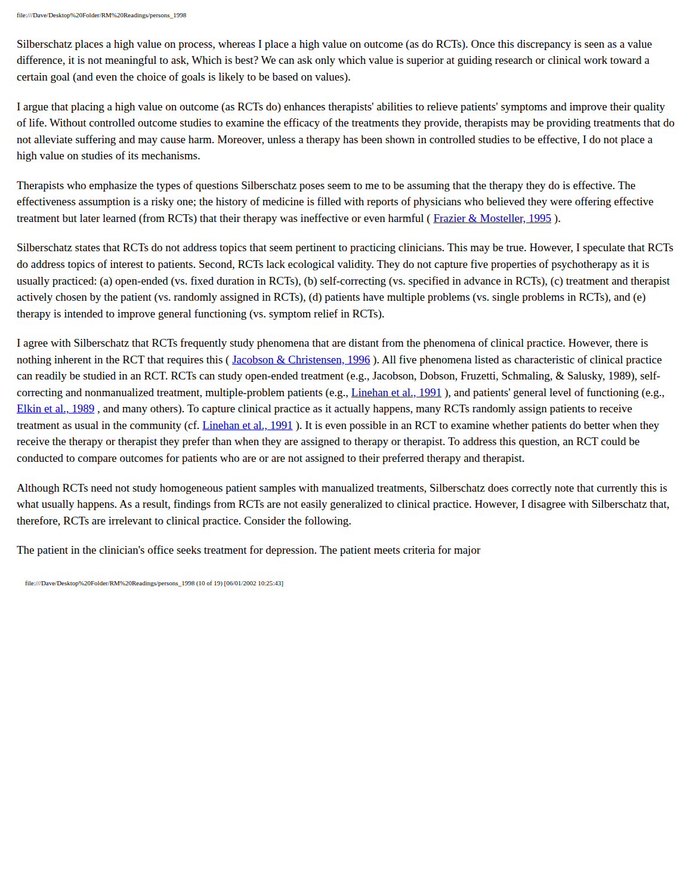file:///Dave/Desktop%20Folder/RM%20Readings/persons_1998
Silberschatz places a high value on process, whereas I place a high value on outcome (as do RCTs). Once this discrepancy is seen as a value difference, it is not meaningful to ask, Which is best? We can ask only which value is superior at guiding research or clinical work toward a certain goal (and even the choice of goals is likely to be based on values).
I argue that placing a high value on outcome (as RCTs do) enhances therapists' abilities to relieve patients' symptoms and improve their quality of life. Without controlled outcome studies to examine the efficacy of the treatments they provide, therapists may be providing treatments that do not alleviate suffering and may cause harm. Moreover, unless a therapy has been shown in controlled studies to be effective, I do not place a high value on studies of its mechanisms.
Therapists who emphasize the types of questions Silberschatz poses seem to me to be assuming that the therapy they do is effective. The effectiveness assumption is a risky one; the history of medicine is filled with reports of physicians who believed they were offering effective treatment but later learned (from RCTs) that their therapy was ineffective or even harmful ( Frazier & Mosteller, 1995 ).
Silberschatz states that RCTs do not address topics that seem pertinent to practicing clinicians. This may be true. However, I speculate that RCTs do address topics of interest to patients. Second, RCTs lack ecological validity. They do not capture five properties of psychotherapy as it is usually practiced: (a) open-ended (vs. fixed duration in RCTs), (b) self-correcting (vs. specified in advance in RCTs), (c) treatment and therapist actively chosen by the patient (vs. randomly assigned in RCTs), (d) patients have multiple problems (vs. single problems in RCTs), and (e) therapy is intended to improve general functioning (vs. symptom relief in RCTs).
I agree with Silberschatz that RCTs frequently study phenomena that are distant from the phenomena of clinical practice. However, there is nothing inherent in the RCT that requires this ( Jacobson & Christensen, 1996 ). All five phenomena listed as characteristic of clinical practice can readily be studied in an RCT. RCTs can study open-ended treatment (e.g., Jacobson, Dobson, Fruzetti, Schmaling, & Salusky, 1989), self-correcting and nonmanualized treatment, multiple-problem patients (e.g., Linehan et al., 1991 ), and patients' general level of functioning (e.g., Elkin et al., 1989 , and many others). To capture clinical practice as it actually happens, many RCTs randomly assign patients to receive treatment as usual in the community (cf. Linehan et al., 1991 ). It is even possible in an RCT to examine whether patients do better when they receive the therapy or therapist they prefer than when they are assigned to therapy or therapist. To address this question, an RCT could be conducted to compare outcomes for patients who are or are not assigned to their preferred therapy and therapist.
Although RCTs need not study homogeneous patient samples with manualized treatments, Silberschatz does correctly note that currently this is what usually happens. As a result, findings from RCTs are not easily generalized to clinical practice. However, I disagree with Silberschatz that, therefore, RCTs are irrelevant to clinical practice. Consider the following.
The patient in the clinician's office seeks treatment for depression. The patient meets criteria for major
file:///Dave/Desktop%20Folder/RM%20Readings/persons_1998 (10 of 19) [06/01/2002 10:25:43]